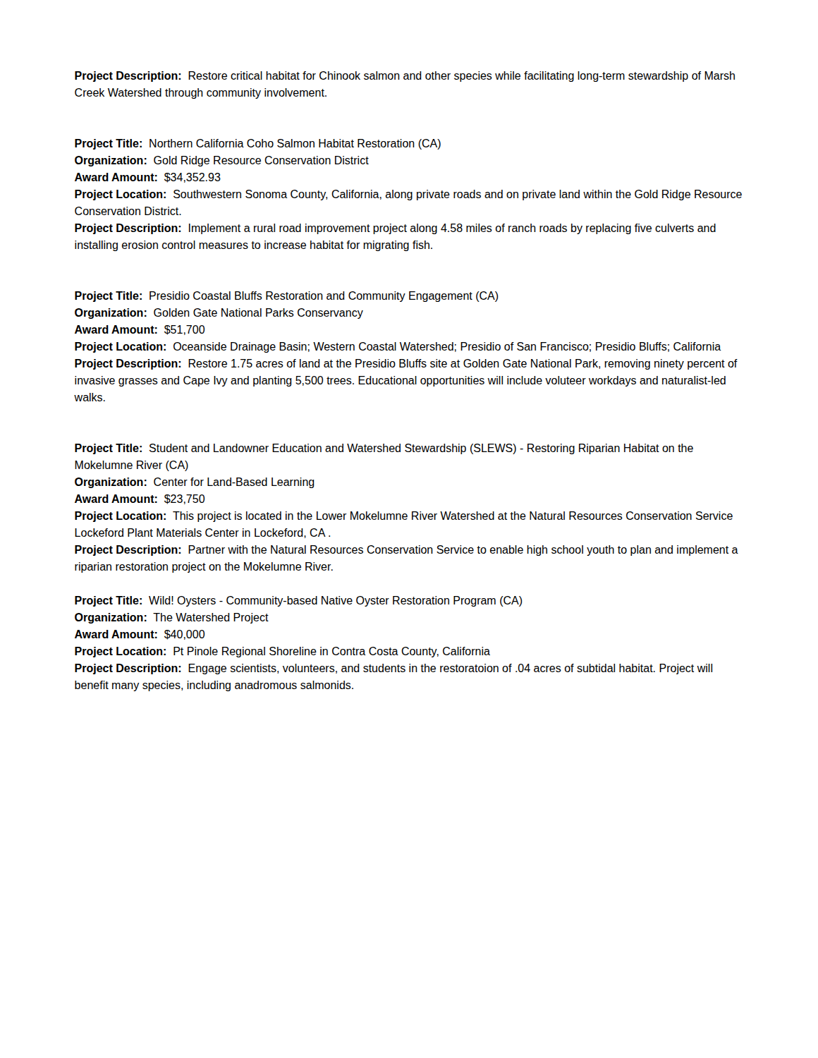Project Description: Restore critical habitat for Chinook salmon and other species while facilitating long-term stewardship of Marsh Creek Watershed through community involvement.
Project Title: Northern California Coho Salmon Habitat Restoration (CA)
Organization: Gold Ridge Resource Conservation District
Award Amount: $34,352.93
Project Location: Southwestern Sonoma County, California, along private roads and on private land within the Gold Ridge Resource Conservation District.
Project Description: Implement a rural road improvement project along 4.58 miles of ranch roads by replacing five culverts and installing erosion control measures to increase habitat for migrating fish.
Project Title: Presidio Coastal Bluffs Restoration and Community Engagement (CA)
Organization: Golden Gate National Parks Conservancy
Award Amount: $51,700
Project Location: Oceanside Drainage Basin; Western Coastal Watershed; Presidio of San Francisco; Presidio Bluffs; California
Project Description: Restore 1.75 acres of land at the Presidio Bluffs site at Golden Gate National Park, removing ninety percent of invasive grasses and Cape Ivy and planting 5,500 trees. Educational opportunities will include voluteer workdays and naturalist-led walks.
Project Title: Student and Landowner Education and Watershed Stewardship (SLEWS) - Restoring Riparian Habitat on the Mokelumne River (CA)
Organization: Center for Land-Based Learning
Award Amount: $23,750
Project Location: This project is located in the Lower Mokelumne River Watershed at the Natural Resources Conservation Service Lockeford Plant Materials Center in Lockeford, CA .
Project Description: Partner with the Natural Resources Conservation Service to enable high school youth to plan and implement a riparian restoration project on the Mokelumne River.
Project Title: Wild! Oysters - Community-based Native Oyster Restoration Program (CA)
Organization: The Watershed Project
Award Amount: $40,000
Project Location: Pt Pinole Regional Shoreline in Contra Costa County, California
Project Description: Engage scientists, volunteers, and students in the restoratoion of .04 acres of subtidal habitat. Project will benefit many species, including anadromous salmonids.